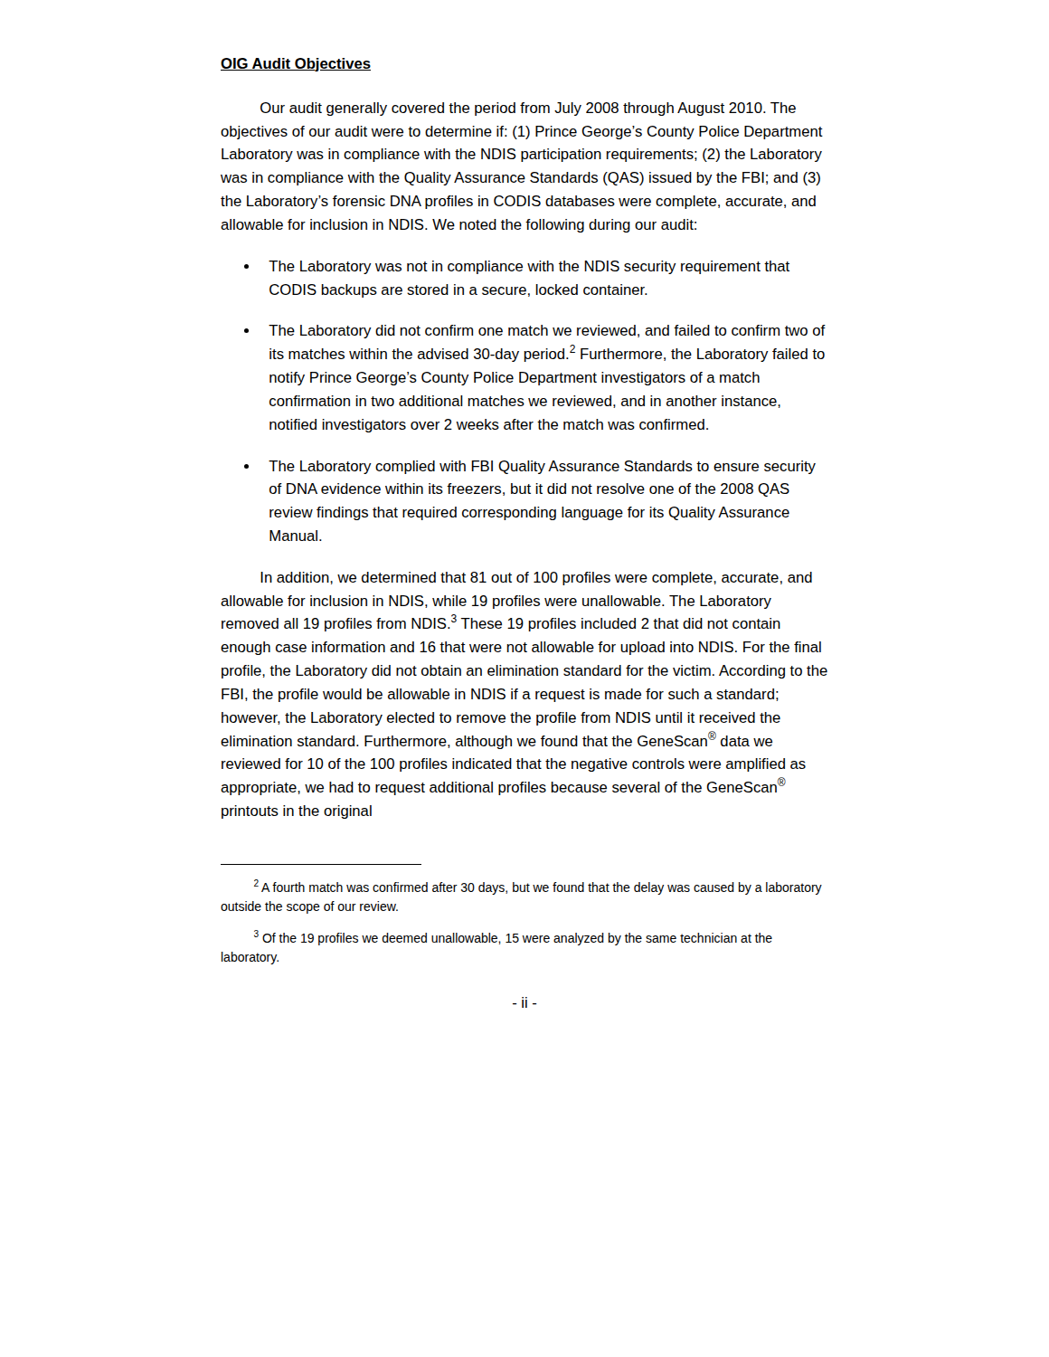OIG Audit Objectives
Our audit generally covered the period from July 2008 through August 2010. The objectives of our audit were to determine if: (1) Prince George’s County Police Department Laboratory was in compliance with the NDIS participation requirements; (2) the Laboratory was in compliance with the Quality Assurance Standards (QAS) issued by the FBI; and (3) the Laboratory’s forensic DNA profiles in CODIS databases were complete, accurate, and allowable for inclusion in NDIS. We noted the following during our audit:
The Laboratory was not in compliance with the NDIS security requirement that CODIS backups are stored in a secure, locked container.
The Laboratory did not confirm one match we reviewed, and failed to confirm two of its matches within the advised 30-day period.2 Furthermore, the Laboratory failed to notify Prince George’s County Police Department investigators of a match confirmation in two additional matches we reviewed, and in another instance, notified investigators over 2 weeks after the match was confirmed.
The Laboratory complied with FBI Quality Assurance Standards to ensure security of DNA evidence within its freezers, but it did not resolve one of the 2008 QAS review findings that required corresponding language for its Quality Assurance Manual.
In addition, we determined that 81 out of 100 profiles were complete, accurate, and allowable for inclusion in NDIS, while 19 profiles were unallowable. The Laboratory removed all 19 profiles from NDIS.3 These 19 profiles included 2 that did not contain enough case information and 16 that were not allowable for upload into NDIS. For the final profile, the Laboratory did not obtain an elimination standard for the victim. According to the FBI, the profile would be allowable in NDIS if a request is made for such a standard; however, the Laboratory elected to remove the profile from NDIS until it received the elimination standard. Furthermore, although we found that the GeneScan® data we reviewed for 10 of the 100 profiles indicated that the negative controls were amplified as appropriate, we had to request additional profiles because several of the GeneScan® printouts in the original
2 A fourth match was confirmed after 30 days, but we found that the delay was caused by a laboratory outside the scope of our review.
3 Of the 19 profiles we deemed unallowable, 15 were analyzed by the same technician at the laboratory.
- ii -